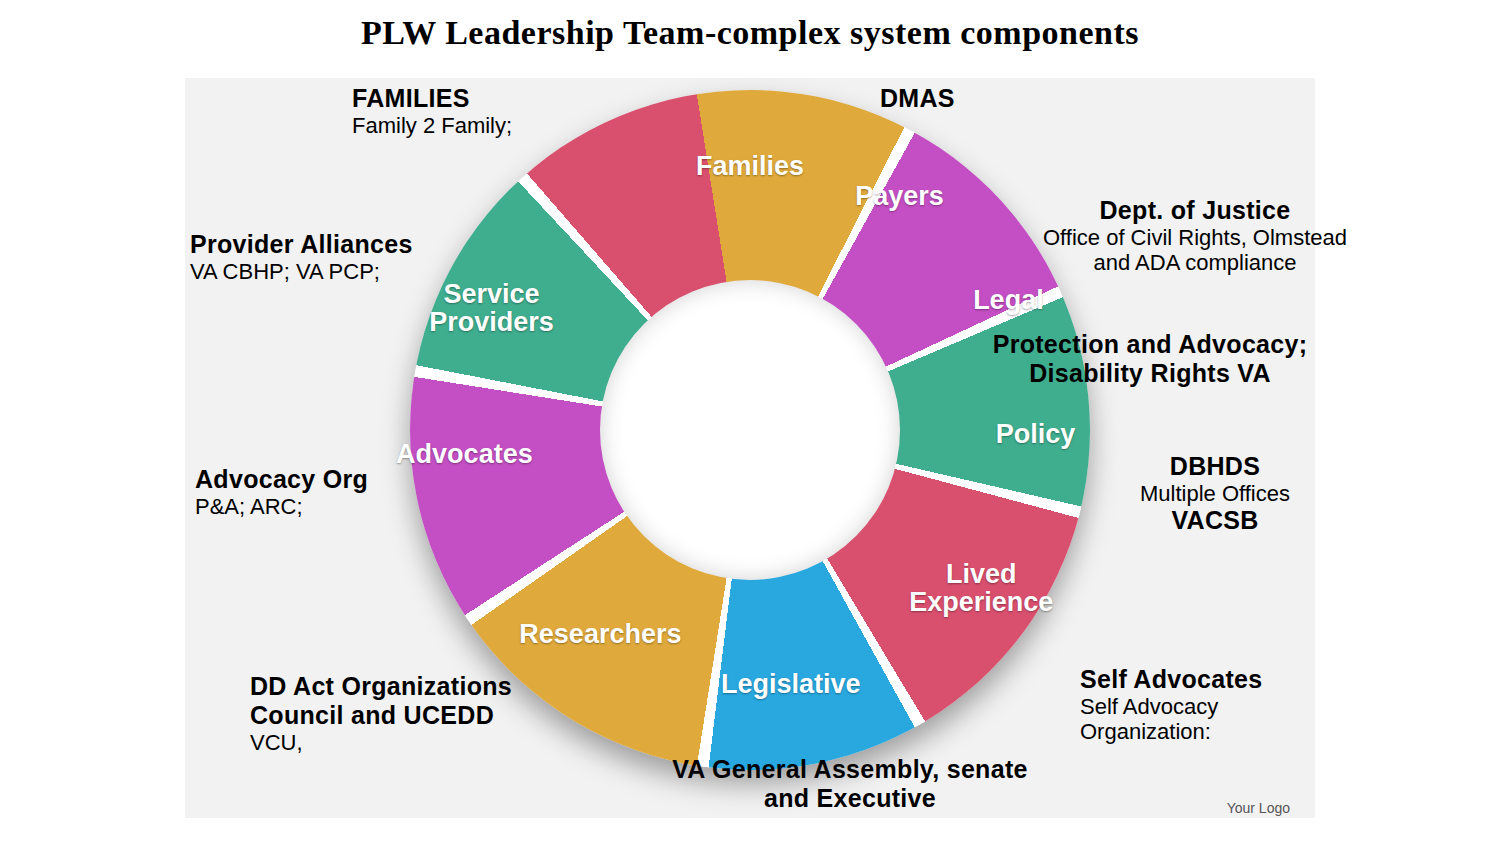PLW Leadership Team-complex system components
Families Payers Legal Policy Lived
Experience Legislative Researchers Advocates Service
Providers
FAMILIES
Family 2 Family;
DMAS
Dept. of Justice
Office of Civil Rights, Olmstead
and ADA compliance
Protection and Advocacy;
Disability Rights VA
DBHDS
Multiple Offices
VACSB
Self Advocates
Self Advocacy Organization:
VA General Assembly, senate
and Executive
DD Act Organizations
Council and UCEDD
VCU,
Advocacy Org
P&A; ARC;
Provider Alliances
VA CBHP; VA PCP;
Your Logo